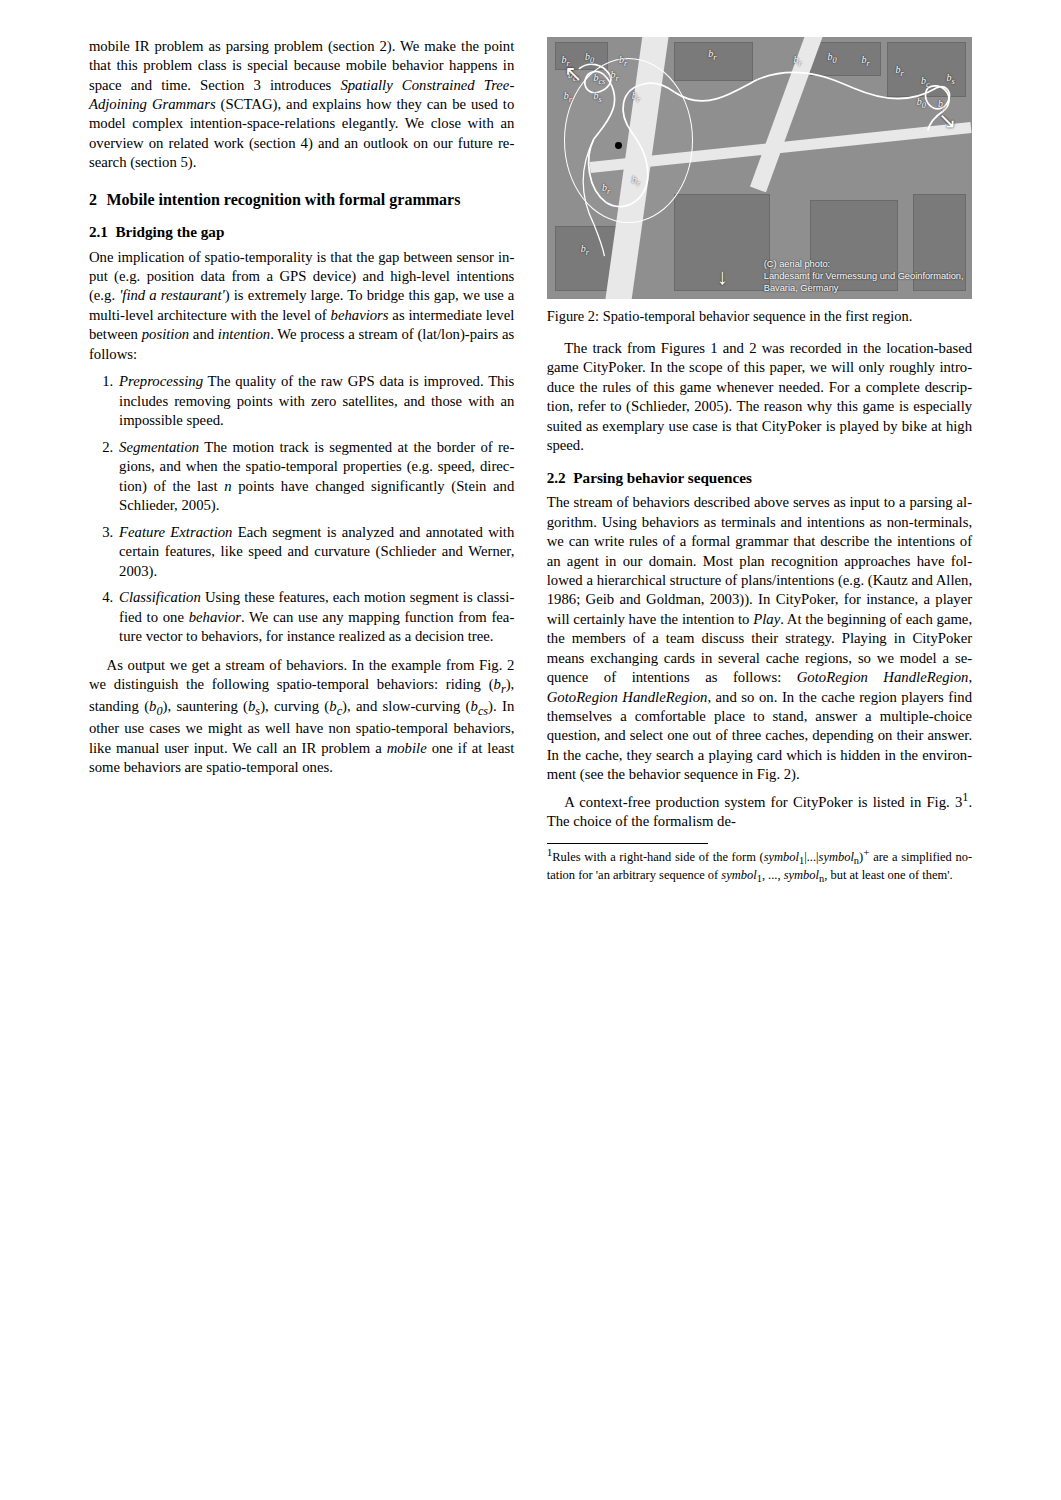mobile IR problem as parsing problem (section 2). We make the point that this problem class is special because mobile behavior happens in space and time. Section 3 introduces Spatially Constrained Tree-Adjoining Grammars (SCTAG), and explains how they can be used to model complex intention-space-relations elegantly. We close with an overview on related work (section 4) and an outlook on our future research (section 5).
2 Mobile intention recognition with formal grammars
2.1 Bridging the gap
One implication of spatio-temporality is that the gap between sensor input (e.g. position data from a GPS device) and high-level intentions (e.g. 'find a restaurant') is extremely large. To bridge this gap, we use a multi-level architecture with the level of behaviors as intermediate level between position and intention. We process a stream of (lat/lon)-pairs as follows:
Preprocessing The quality of the raw GPS data is improved. This includes removing points with zero satellites, and those with an impossible speed.
Segmentation The motion track is segmented at the border of regions, and when the spatio-temporal properties (e.g. speed, direction) of the last n points have changed significantly (Stein and Schlieder, 2005).
Feature Extraction Each segment is analyzed and annotated with certain features, like speed and curvature (Schlieder and Werner, 2003).
Classification Using these features, each motion segment is classified to one behavior. We can use any mapping function from feature vector to behaviors, for instance realized as a decision tree.
As output we get a stream of behaviors. In the example from Fig. 2 we distinguish the following spatio-temporal behaviors: riding (br), standing (b0), sauntering (bs), curving (bc), and slow-curving (bcs). In other use cases we might as well have non spatio-temporal behaviors, like manual user input. We call an IR problem a mobile one if at least some behaviors are spatio-temporal ones.
br b0 br bcs bcs br br bs br br br br br br b0 br br bc bs b0 br ↖ ↓ ↘
(C) aerial photo:
Landesamt für Vermessung und Geoinformation,
Bavaria, Germany
Figure 2: Spatio-temporal behavior sequence in the first region.
The track from Figures 1 and 2 was recorded in the location-based game CityPoker. In the scope of this paper, we will only roughly introduce the rules of this game whenever needed. For a complete description, refer to (Schlieder, 2005). The reason why this game is especially suited as exemplary use case is that CityPoker is played by bike at high speed.
2.2 Parsing behavior sequences
The stream of behaviors described above serves as input to a parsing algorithm. Using behaviors as terminals and intentions as non-terminals, we can write rules of a formal grammar that describe the intentions of an agent in our domain. Most plan recognition approaches have followed a hierarchical structure of plans/intentions (e.g. (Kautz and Allen, 1986; Geib and Goldman, 2003)). In CityPoker, for instance, a player will certainly have the intention to Play. At the beginning of each game, the members of a team discuss their strategy. Playing in CityPoker means exchanging cards in several cache regions, so we model a sequence of intentions as follows: GotoRegion HandleRegion, GotoRegion HandleRegion, and so on. In the cache region players find themselves a comfortable place to stand, answer a multiple-choice question, and select one out of three caches, depending on their answer. In the cache, they search a playing card which is hidden in the environment (see the behavior sequence in Fig. 2).
A context-free production system for CityPoker is listed in Fig. 31. The choice of the formalism de-
1Rules with a right-hand side of the form (symbol1|...|symboln)+ are a simplified notation for 'an arbitrary sequence of symbol1, ..., symboln, but at least one of them'.